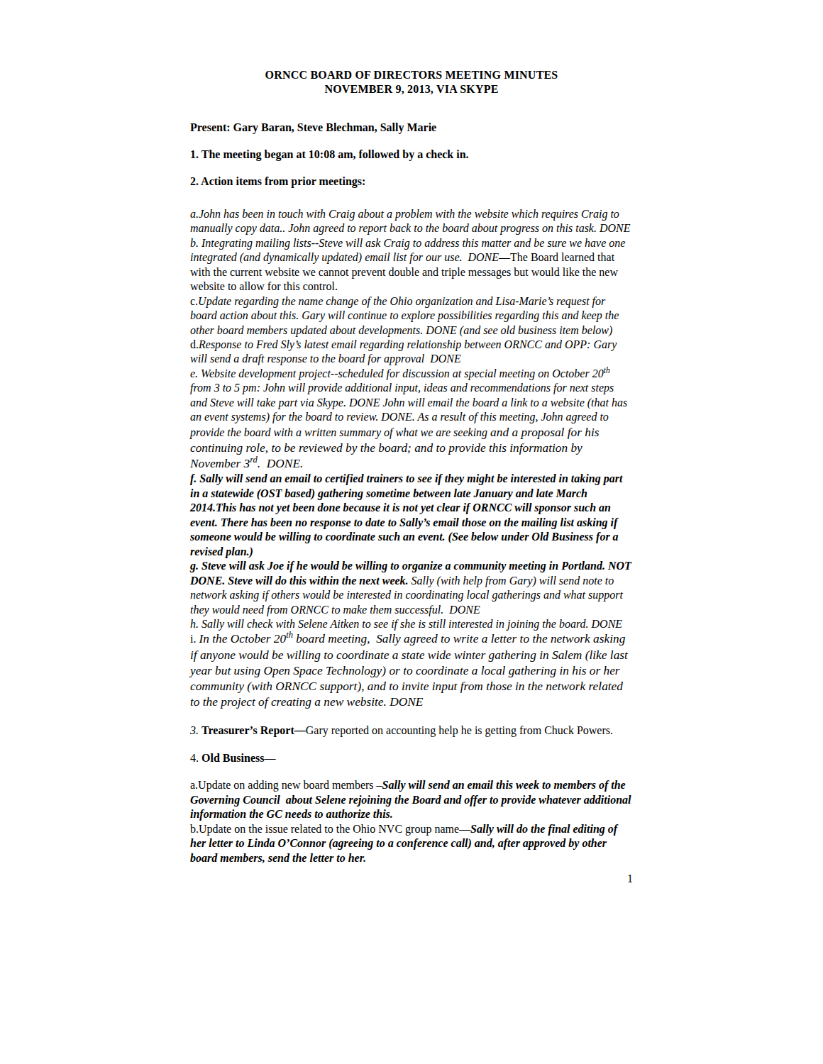ORNCC BOARD OF DIRECTORS MEETING MINUTES NOVEMBER 9, 2013, VIA SKYPE
Present: Gary Baran, Steve Blechman, Sally Marie
1. The meeting began at 10:08 am, followed by a check in.
2. Action items from prior meetings:
a.John has been in touch with Craig about a problem with the website which requires Craig to manually copy data.. John agreed to report back to the board about progress on this task. DONE
b. Integrating mailing lists--Steve will ask Craig to address this matter and be sure we have one integrated (and dynamically updated) email list for our use. DONE—The Board learned that with the current website we cannot prevent double and triple messages but would like the new website to allow for this control.
c. Update regarding the name change of the Ohio organization and Lisa-Marie’s request for board action about this. Gary will continue to explore possibilities regarding this and keep the other board members updated about developments. DONE (and see old business item below)
d. Response to Fred Sly’s latest email regarding relationship between ORNCC and OPP: Gary will send a draft response to the board for approval DONE
e. Website development project--scheduled for discussion at special meeting on October 20th from 3 to 5 pm: John will provide additional input, ideas and recommendations for next steps and Steve will take part via Skype. DONE John will email the board a link to a website (that has an event systems) for the board to review. DONE. As a result of this meeting, John agreed to provide the board with a written summary of what we are seeking and a proposal for his continuing role, to be reviewed by the board; and to provide this information by November 3rd. DONE.
f. Sally will send an email to certified trainers to see if they might be interested in taking part in a statewide (OST based) gathering sometime between late January and late March 2014.This has not yet been done because it is not yet clear if ORNCC will sponsor such an event. There has been no response to date to Sally’s email those on the mailing list asking if someone would be willing to coordinate such an event. (See below under Old Business for a revised plan.)
g. Steve will ask Joe if he would be willing to organize a community meeting in Portland. NOT DONE. Steve will do this within the next week. Sally (with help from Gary) will send note to network asking if others would be interested in coordinating local gatherings and what support they would need from ORNCC to make them successful. DONE
h. Sally will check with Selene Aitken to see if she is still interested in joining the board. DONE
i. In the October 20th board meeting, Sally agreed to write a letter to the network asking if anyone would be willing to coordinate a state wide winter gathering in Salem (like last year but using Open Space Technology) or to coordinate a local gathering in his or her community (with ORNCC support), and to invite input from those in the network related to the project of creating a new website. DONE
3. Treasurer’s Report—Gary reported on accounting help he is getting from Chuck Powers.
4. Old Business—
a.Update on adding new board members –Sally will send an email this week to members of the Governing Council about Selene rejoining the Board and offer to provide whatever additional information the GC needs to authorize this.
b.Update on the issue related to the Ohio NVC group name—Sally will do the final editing of her letter to Linda O’Connor (agreeing to a conference call) and, after approved by other board members, send the letter to her.
1